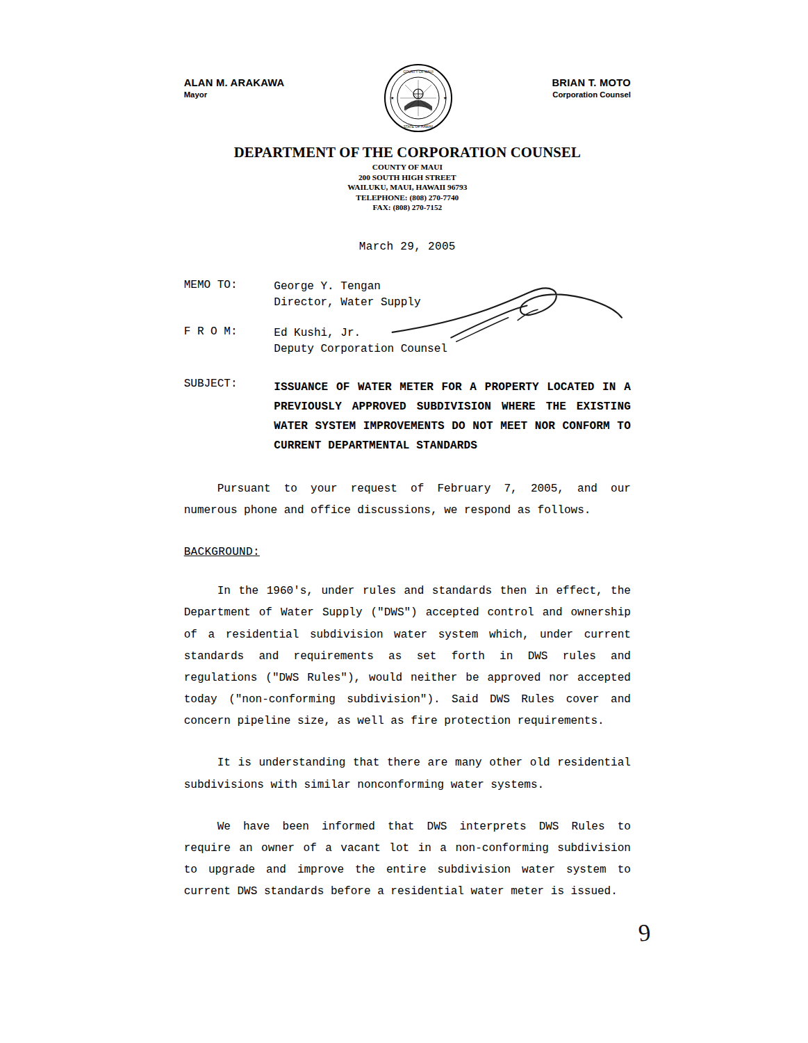ALAN M. ARAKAWA
Mayor
COUNTY OF MAUI STATE OF HAWAII ★ ★
BRIAN T. MOTO
Corporation Counsel
DEPARTMENT OF THE CORPORATION COUNSEL
COUNTY OF MAUI
200 SOUTH HIGH STREET
WAILUKU, MAUI, HAWAII 96793
TELEPHONE: (808) 270-7740
FAX: (808) 270-7152
March 29, 2005
MEMO TO:
George Y. Tengan Director, Water Supply
F R O M:
Ed Kushi, Jr. Deputy Corporation Counsel
SUBJECT:
ISSUANCE OF WATER METER FOR A PROPERTY LOCATED IN A PREVIOUSLY APPROVED SUBDIVISION WHERE THE EXISTING WATER SYSTEM IMPROVEMENTS DO NOT MEET NOR CONFORM TO CURRENT DEPARTMENTAL STANDARDS
Pursuant to your request of February 7, 2005, and our numerous phone and office discussions, we respond as follows.
BACKGROUND:
In the 1960's, under rules and standards then in effect, the Department of Water Supply ("DWS") accepted control and ownership of a residential subdivision water system which, under current standards and requirements as set forth in DWS rules and regulations ("DWS Rules"), would neither be approved nor accepted today ("non-conforming subdivision"). Said DWS Rules cover and concern pipeline size, as well as fire protection requirements.
It is understanding that there are many other old residential subdivisions with similar nonconforming water systems.
We have been informed that DWS interprets DWS Rules to require an owner of a vacant lot in a non-conforming subdivision to upgrade and improve the entire subdivision water system to current DWS standards before a residential water meter is issued.
9